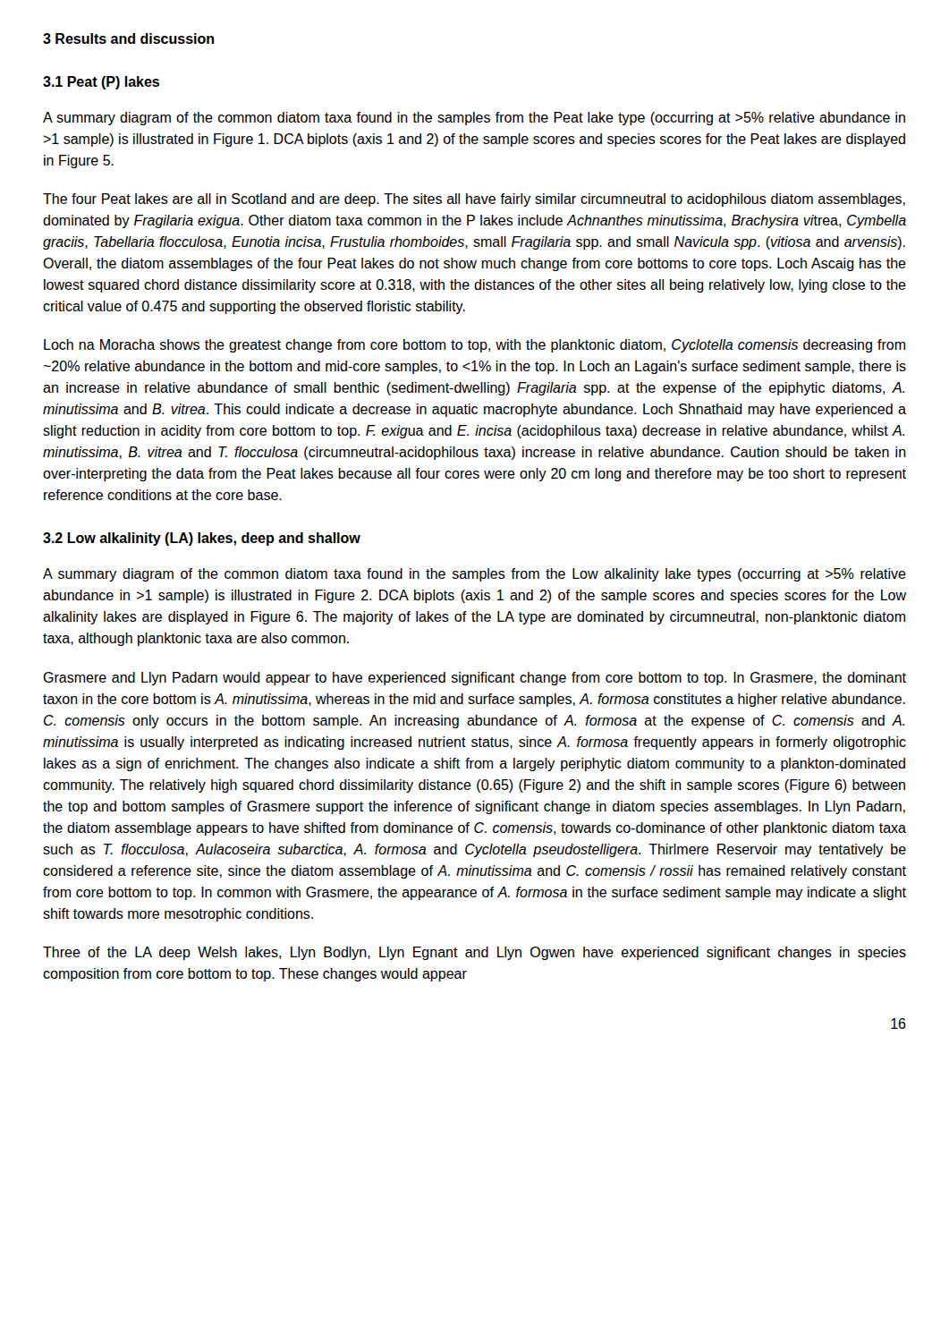3 Results and discussion
3.1 Peat (P) lakes
A summary diagram of the common diatom taxa found in the samples from the Peat lake type (occurring at >5% relative abundance in >1 sample) is illustrated in Figure 1. DCA biplots (axis 1 and 2) of the sample scores and species scores for the Peat lakes are displayed in Figure 5.
The four Peat lakes are all in Scotland and are deep. The sites all have fairly similar circumneutral to acidophilous diatom assemblages, dominated by Fragilaria exigua. Other diatom taxa common in the P lakes include Achnanthes minutissima, Brachysira vitrea, Cymbella graciis, Tabellaria flocculosa, Eunotia incisa, Frustulia rhomboides, small Fragilaria spp. and small Navicula spp. (vitiosa and arvensis). Overall, the diatom assemblages of the four Peat lakes do not show much change from core bottoms to core tops. Loch Ascaig has the lowest squared chord distance dissimilarity score at 0.318, with the distances of the other sites all being relatively low, lying close to the critical value of 0.475 and supporting the observed floristic stability.
Loch na Moracha shows the greatest change from core bottom to top, with the planktonic diatom, Cyclotella comensis decreasing from ~20% relative abundance in the bottom and mid-core samples, to <1% in the top. In Loch an Lagain's surface sediment sample, there is an increase in relative abundance of small benthic (sediment-dwelling) Fragilaria spp. at the expense of the epiphytic diatoms, A. minutissima and B. vitrea. This could indicate a decrease in aquatic macrophyte abundance. Loch Shnathaid may have experienced a slight reduction in acidity from core bottom to top. F. exigua and E. incisa (acidophilous taxa) decrease in relative abundance, whilst A. minutissima, B. vitrea and T. flocculosa (circumneutral-acidophilous taxa) increase in relative abundance. Caution should be taken in over-interpreting the data from the Peat lakes because all four cores were only 20 cm long and therefore may be too short to represent reference conditions at the core base.
3.2 Low alkalinity (LA) lakes, deep and shallow
A summary diagram of the common diatom taxa found in the samples from the Low alkalinity lake types (occurring at >5% relative abundance in >1 sample) is illustrated in Figure 2. DCA biplots (axis 1 and 2) of the sample scores and species scores for the Low alkalinity lakes are displayed in Figure 6. The majority of lakes of the LA type are dominated by circumneutral, non-planktonic diatom taxa, although planktonic taxa are also common.
Grasmere and Llyn Padarn would appear to have experienced significant change from core bottom to top. In Grasmere, the dominant taxon in the core bottom is A. minutissima, whereas in the mid and surface samples, A. formosa constitutes a higher relative abundance. C. comensis only occurs in the bottom sample. An increasing abundance of A. formosa at the expense of C. comensis and A. minutissima is usually interpreted as indicating increased nutrient status, since A. formosa frequently appears in formerly oligotrophic lakes as a sign of enrichment. The changes also indicate a shift from a largely periphytic diatom community to a plankton-dominated community. The relatively high squared chord dissimilarity distance (0.65) (Figure 2) and the shift in sample scores (Figure 6) between the top and bottom samples of Grasmere support the inference of significant change in diatom species assemblages. In Llyn Padarn, the diatom assemblage appears to have shifted from dominance of C. comensis, towards co-dominance of other planktonic diatom taxa such as T. flocculosa, Aulacoseira subarctica, A. formosa and Cyclotella pseudostelligera. Thirlmere Reservoir may tentatively be considered a reference site, since the diatom assemblage of A. minutissima and C. comensis / rossii has remained relatively constant from core bottom to top. In common with Grasmere, the appearance of A. formosa in the surface sediment sample may indicate a slight shift towards more mesotrophic conditions.
Three of the LA deep Welsh lakes, Llyn Bodlyn, Llyn Egnant and Llyn Ogwen have experienced significant changes in species composition from core bottom to top. These changes would appear
16